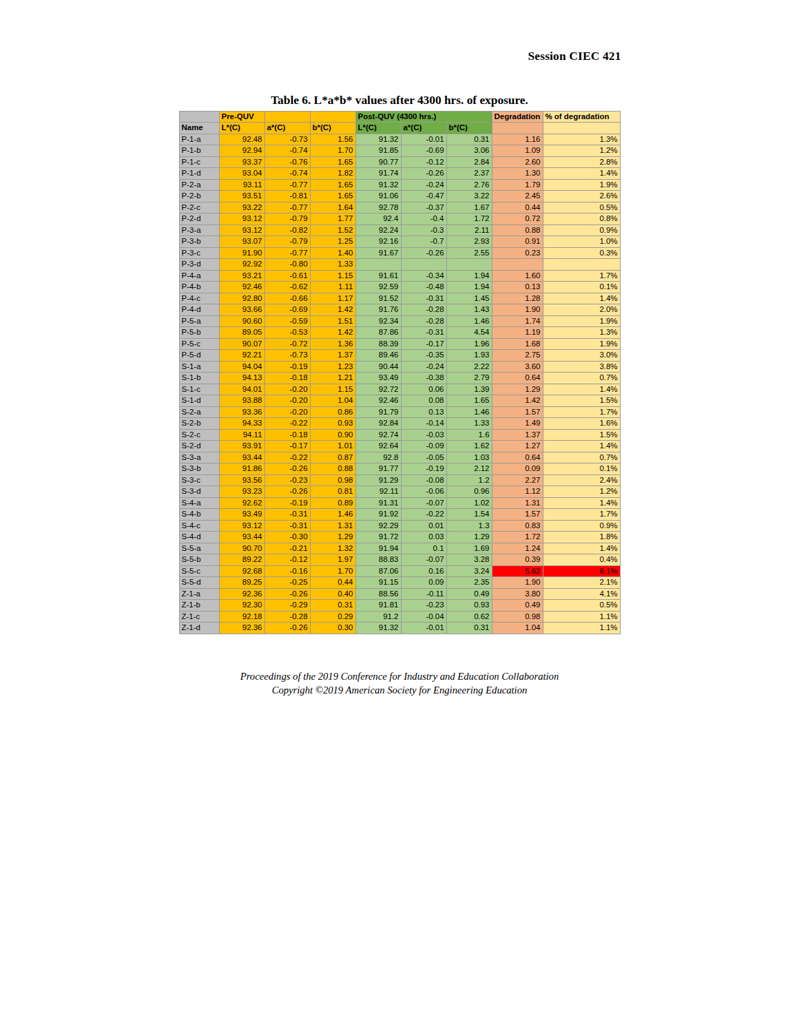Session CIEC 421
Table 6. L*a*b* values after 4300 hrs. of exposure.
| | Pre-QUV | | | Post-QUV (4300 hrs.) | Degradation | % of degradation |
| --- | --- | --- | --- | --- | --- | --- |
| Name | L*(C) | a*(C) | b*(C) | L*(C) | a*(C) | b*(C) | | |
| P-1-a | 92.48 | -0.73 | 1.56 | 91.32 | -0.01 | 0.31 | 1.16 | 1.3% |
| P-1-b | 92.94 | -0.74 | 1.70 | 91.85 | -0.69 | 3.06 | 1.09 | 1.2% |
| P-1-c | 93.37 | -0.76 | 1.65 | 90.77 | -0.12 | 2.84 | 2.60 | 2.8% |
| P-1-d | 93.04 | -0.74 | 1.82 | 91.74 | -0.26 | 2.37 | 1.30 | 1.4% |
| P-2-a | 93.11 | -0.77 | 1.65 | 91.32 | -0.24 | 2.76 | 1.79 | 1.9% |
| P-2-b | 93.51 | -0.81 | 1.65 | 91.06 | -0.47 | 3.22 | 2.45 | 2.6% |
| P-2-c | 93.22 | -0.77 | 1.64 | 92.78 | -0.37 | 1.67 | 0.44 | 0.5% |
| P-2-d | 93.12 | -0.79 | 1.77 | 92.4 | -0.4 | 1.72 | 0.72 | 0.8% |
| P-3-a | 93.12 | -0.82 | 1.52 | 92.24 | -0.3 | 2.11 | 0.88 | 0.9% |
| P-3-b | 93.07 | -0.79 | 1.25 | 92.16 | -0.7 | 2.93 | 0.91 | 1.0% |
| P-3-c | 91.90 | -0.77 | 1.40 | 91.67 | -0.26 | 2.55 | 0.23 | 0.3% |
| P-3-d | 92.92 | -0.80 | 1.33 | | | | | |
| P-4-a | 93.21 | -0.61 | 1.15 | 91.61 | -0.34 | 1.94 | 1.60 | 1.7% |
| P-4-b | 92.46 | -0.62 | 1.11 | 92.59 | -0.48 | 1.94 | 0.13 | 0.1% |
| P-4-c | 92.80 | -0.66 | 1.17 | 91.52 | -0.31 | 1.45 | 1.28 | 1.4% |
| P-4-d | 93.66 | -0.69 | 1.42 | 91.76 | -0.28 | 1.43 | 1.90 | 2.0% |
| P-5-a | 90.60 | -0.59 | 1.51 | 92.34 | -0.28 | 1.46 | 1.74 | 1.9% |
| P-5-b | 89.05 | -0.53 | 1.42 | 87.86 | -0.31 | 4.54 | 1.19 | 1.3% |
| P-5-c | 90.07 | -0.72 | 1.36 | 88.39 | -0.17 | 1.96 | 1.68 | 1.9% |
| P-5-d | 92.21 | -0.73 | 1.37 | 89.46 | -0.35 | 1.93 | 2.75 | 3.0% |
| S-1-a | 94.04 | -0.19 | 1.23 | 90.44 | -0.24 | 2.22 | 3.60 | 3.8% |
| S-1-b | 94.13 | -0.18 | 1.21 | 93.49 | -0.38 | 2.79 | 0.64 | 0.7% |
| S-1-c | 94.01 | -0.20 | 1.15 | 92.72 | 0.06 | 1.39 | 1.29 | 1.4% |
| S-1-d | 93.88 | -0.20 | 1.04 | 92.46 | 0.08 | 1.65 | 1.42 | 1.5% |
| S-2-a | 93.36 | -0.20 | 0.86 | 91.79 | 0.13 | 1.46 | 1.57 | 1.7% |
| S-2-b | 94.33 | -0.22 | 0.93 | 92.84 | -0.14 | 1.33 | 1.49 | 1.6% |
| S-2-c | 94.11 | -0.18 | 0.90 | 92.74 | -0.03 | 1.6 | 1.37 | 1.5% |
| S-2-d | 93.91 | -0.17 | 1.01 | 92.64 | -0.09 | 1.62 | 1.27 | 1.4% |
| S-3-a | 93.44 | -0.22 | 0.87 | 92.8 | -0.05 | 1.03 | 0.64 | 0.7% |
| S-3-b | 91.86 | -0.26 | 0.88 | 91.77 | -0.19 | 2.12 | 0.09 | 0.1% |
| S-3-c | 93.56 | -0.23 | 0.98 | 91.29 | -0.08 | 1.2 | 2.27 | 2.4% |
| S-3-d | 93.23 | -0.26 | 0.81 | 92.11 | -0.06 | 0.96 | 1.12 | 1.2% |
| S-4-a | 92.62 | -0.19 | 0.89 | 91.31 | -0.07 | 1.02 | 1.31 | 1.4% |
| S-4-b | 93.49 | -0.31 | 1.46 | 91.92 | -0.22 | 1.54 | 1.57 | 1.7% |
| S-4-c | 93.12 | -0.31 | 1.31 | 92.29 | 0.01 | 1.3 | 0.83 | 0.9% |
| S-4-d | 93.44 | -0.30 | 1.29 | 91.72 | 0.03 | 1.29 | 1.72 | 1.8% |
| S-5-a | 90.70 | -0.21 | 1.32 | 91.94 | 0.1 | 1.69 | 1.24 | 1.4% |
| S-5-b | 89.22 | -0.12 | 1.97 | 88.83 | -0.07 | 3.28 | 0.39 | 0.4% |
| S-5-c | 92.68 | -0.16 | 1.70 | 87.06 | 0.16 | 3.24 | 5.62 | 6.1% |
| S-5-d | 89.25 | -0.25 | 0.44 | 91.15 | 0.09 | 2.35 | 1.90 | 2.1% |
| Z-1-a | 92.36 | -0.26 | 0.40 | 88.56 | -0.11 | 0.49 | 3.80 | 4.1% |
| Z-1-b | 92.30 | -0.29 | 0.31 | 91.81 | -0.23 | 0.93 | 0.49 | 0.5% |
| Z-1-c | 92.18 | -0.28 | 0.29 | 91.2 | -0.04 | 0.62 | 0.98 | 1.1% |
| Z-1-d | 92.36 | -0.26 | 0.30 | 91.32 | -0.01 | 0.31 | 1.04 | 1.1% |
Proceedings of the 2019 Conference for Industry and Education Collaboration
Copyright ©2019 American Society for Engineering Education